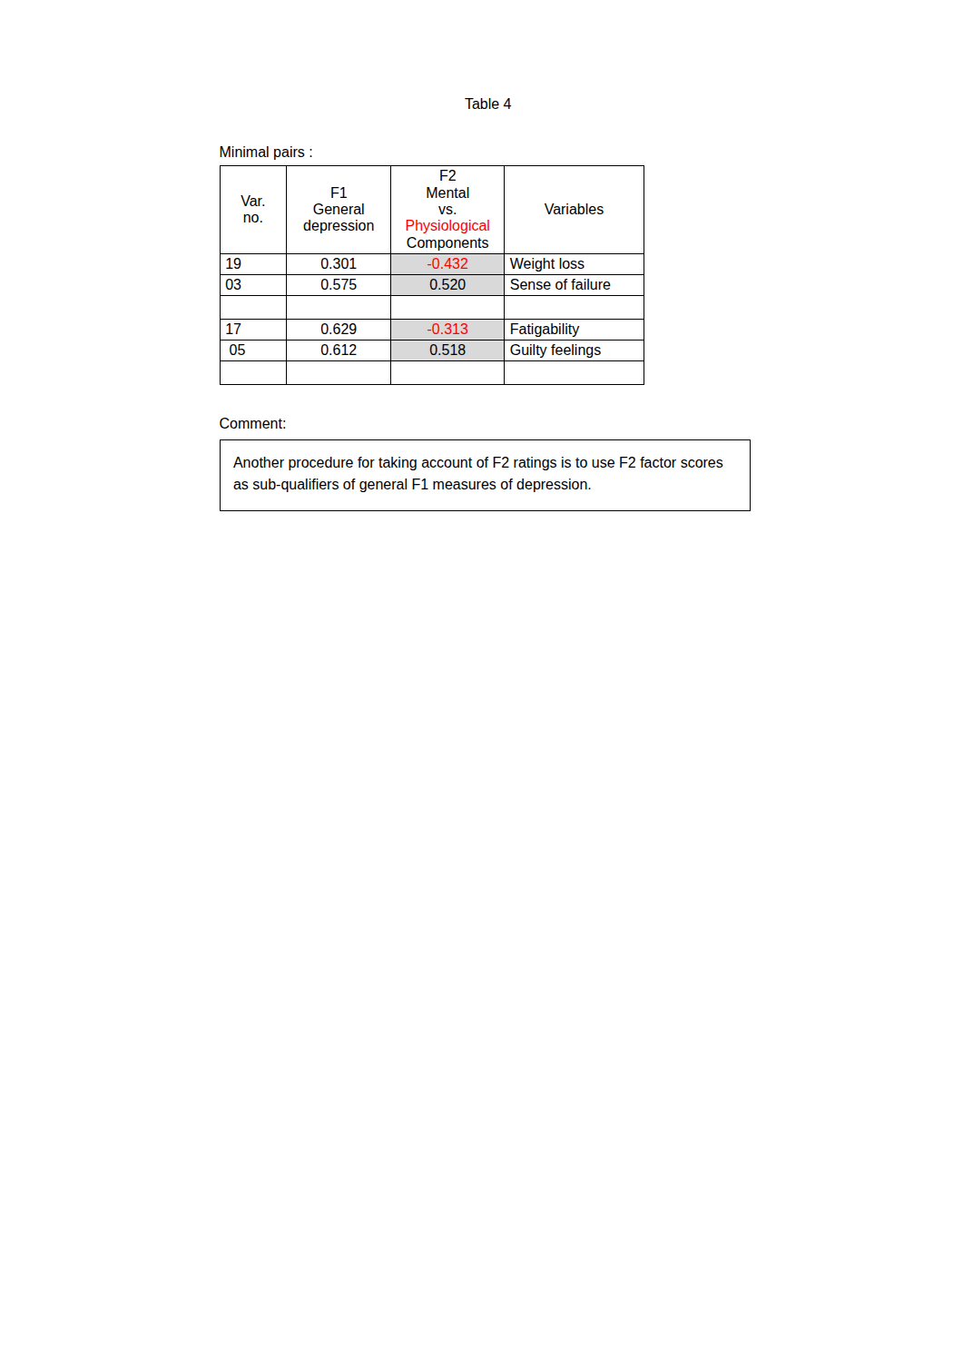Table 4
Minimal pairs :
| Var. no. | F1 General depression | F2 Mental vs. Physiological Components | Variables |
| --- | --- | --- | --- |
| 19 | 0.301 | -0.432 | Weight loss |
| 03 | 0.575 | 0.520 | Sense of failure |
| 17 | 0.629 | -0.313 | Fatigability |
| 05 | 0.612 | 0.518 | Guilty feelings |
Comment:
Another procedure for taking account of F2 ratings is to use F2 factor scores as sub-qualifiers of general F1 measures of depression.